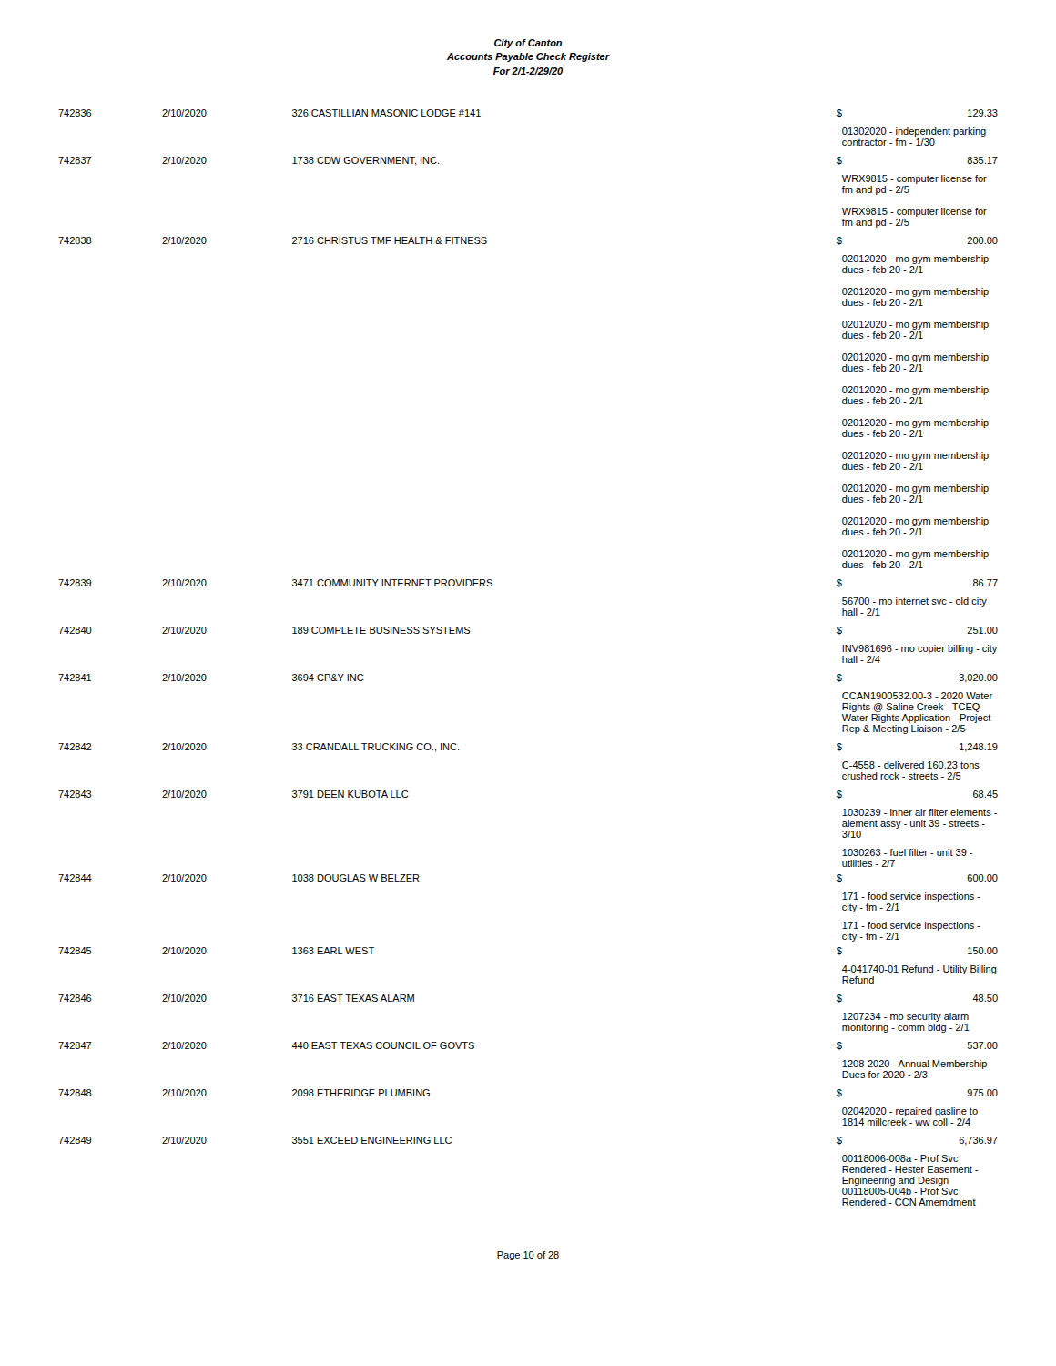City of Canton
Accounts Payable Check Register
For 2/1-2/29/20
| 742836 | 2/10/2020 | 326 CASTILLIAN MASONIC LODGE #141 | $ | 129.33 |
| | 01302020 - independent parking contractor - fm - 1/30 |
| 742837 | 2/10/2020 | 1738 CDW GOVERNMENT, INC. | $ | 835.17 |
| | WRX9815 - computer license for fm and pd - 2/5 |
| | WRX9815 - computer license for fm and pd - 2/5 |
| 742838 | 2/10/2020 | 2716 CHRISTUS TMF HEALTH & FITNESS | $ | 200.00 |
| | 02012020 - mo gym membership dues - feb 20 - 2/1 |
| | 02012020 - mo gym membership dues - feb 20 - 2/1 |
| | 02012020 - mo gym membership dues - feb 20 - 2/1 |
| | 02012020 - mo gym membership dues - feb 20 - 2/1 |
| | 02012020 - mo gym membership dues - feb 20 - 2/1 |
| | 02012020 - mo gym membership dues - feb 20 - 2/1 |
| | 02012020 - mo gym membership dues - feb 20 - 2/1 |
| | 02012020 - mo gym membership dues - feb 20 - 2/1 |
| | 02012020 - mo gym membership dues - feb 20 - 2/1 |
| | 02012020 - mo gym membership dues - feb 20 - 2/1 |
| 742839 | 2/10/2020 | 3471 COMMUNITY INTERNET PROVIDERS | $ | 86.77 |
| | 56700 - mo internet svc - old city hall - 2/1 |
| 742840 | 2/10/2020 | 189 COMPLETE BUSINESS SYSTEMS | $ | 251.00 |
| | INV981696 - mo copier billing - city hall - 2/4 |
| 742841 | 2/10/2020 | 3694 CP&Y INC | $ | 3,020.00 |
| | CCAN1900532.00-3 - 2020 Water Rights @ Saline Creek - TCEQ Water Rights Application - Project Rep & Meeting Liaison - 2/5 |
| 742842 | 2/10/2020 | 33 CRANDALL TRUCKING CO., INC. | $ | 1,248.19 |
| | C-4558 - delivered 160.23 tons crushed rock - streets - 2/5 |
| 742843 | 2/10/2020 | 3791 DEEN KUBOTA LLC | $ | 68.45 |
| | 1030239 - inner air filter elements - alement assy - unit 39 - streets - 3/10 |
| | 1030263 - fuel filter - unit 39 - utilities - 2/7 |
| 742844 | 2/10/2020 | 1038 DOUGLAS W BELZER | $ | 600.00 |
| | 171 - food service inspections - city - fm - 2/1 |
| | 171 - food service inspections - city - fm - 2/1 |
| 742845 | 2/10/2020 | 1363 EARL WEST | $ | 150.00 |
| | 4-041740-01 Refund - Utility Billing Refund |
| 742846 | 2/10/2020 | 3716 EAST TEXAS ALARM | $ | 48.50 |
| | 1207234 - mo security alarm monitoring - comm bldg - 2/1 |
| 742847 | 2/10/2020 | 440 EAST TEXAS COUNCIL OF GOVTS | $ | 537.00 |
| | 1208-2020 - Annual Membership Dues for 2020 - 2/3 |
| 742848 | 2/10/2020 | 2098 ETHERIDGE PLUMBING | $ | 975.00 |
| | 02042020 - repaired gasline to 1814 millcreek - ww coll - 2/4 |
| 742849 | 2/10/2020 | 3551 EXCEED ENGINEERING LLC | $ | 6,736.97 |
| | 00118006-008a - Prof Svc Rendered - Hester Easement - Engineering and Design 00118005-004b - Prof Svc Rendered - CCN Amemdment |
Page 10 of 28